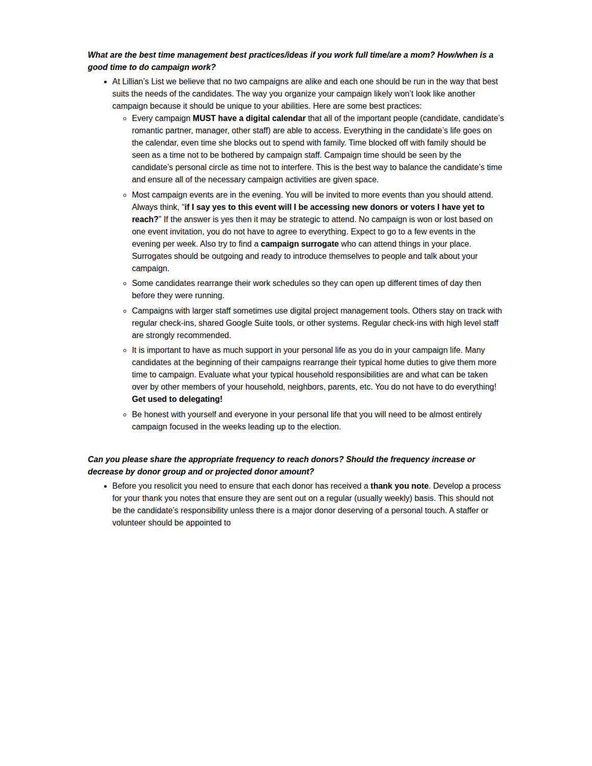What are the best time management best practices/ideas if you work full time/are a mom? How/when is a good time to do campaign work?
At Lillian’s List we believe that no two campaigns are alike and each one should be run in the way that best suits the needs of the candidates. The way you organize your campaign likely won’t look like another campaign because it should be unique to your abilities. Here are some best practices:
Every campaign MUST have a digital calendar that all of the important people (candidate, candidate’s romantic partner, manager, other staff) are able to access. Everything in the candidate’s life goes on the calendar, even time she blocks out to spend with family. Time blocked off with family should be seen as a time not to be bothered by campaign staff. Campaign time should be seen by the candidate’s personal circle as time not to interfere. This is the best way to balance the candidate’s time and ensure all of the necessary campaign activities are given space.
Most campaign events are in the evening. You will be invited to more events than you should attend. Always think, “if I say yes to this event will I be accessing new donors or voters I have yet to reach?” If the answer is yes then it may be strategic to attend. No campaign is won or lost based on one event invitation, you do not have to agree to everything. Expect to go to a few events in the evening per week. Also try to find a campaign surrogate who can attend things in your place. Surrogates should be outgoing and ready to introduce themselves to people and talk about your campaign.
Some candidates rearrange their work schedules so they can open up different times of day then before they were running.
Campaigns with larger staff sometimes use digital project management tools. Others stay on track with regular check-ins, shared Google Suite tools, or other systems. Regular check-ins with high level staff are strongly recommended.
It is important to have as much support in your personal life as you do in your campaign life. Many candidates at the beginning of their campaigns rearrange their typical home duties to give them more time to campaign. Evaluate what your typical household responsibilities are and what can be taken over by other members of your household, neighbors, parents, etc. You do not have to do everything! Get used to delegating!
Be honest with yourself and everyone in your personal life that you will need to be almost entirely campaign focused in the weeks leading up to the election.
Can you please share the appropriate frequency to reach donors? Should the frequency increase or decrease by donor group and or projected donor amount?
Before you resolicit you need to ensure that each donor has received a thank you note. Develop a process for your thank you notes that ensure they are sent out on a regular (usually weekly) basis. This should not be the candidate’s responsibility unless there is a major donor deserving of a personal touch. A staffer or volunteer should be appointed to